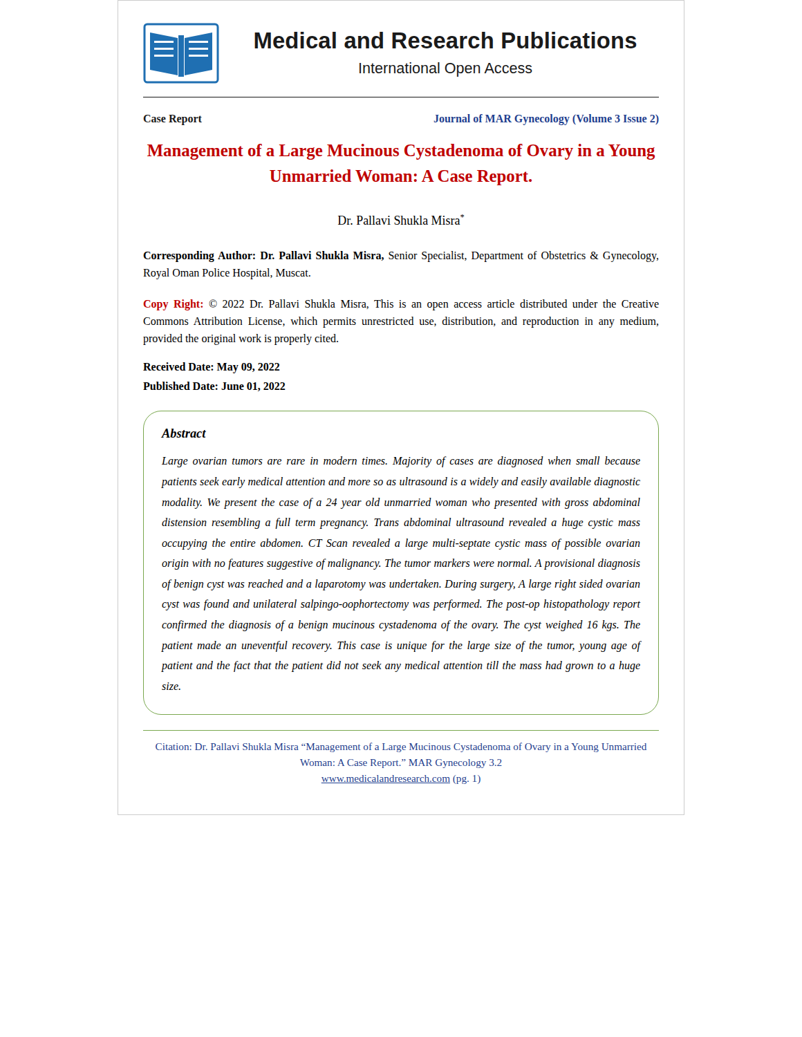Medical and Research Publications
International Open Access
Case Report
Journal of MAR Gynecology (Volume 3 Issue 2)
Management of a Large Mucinous Cystadenoma of Ovary in a Young Unmarried Woman: A Case Report.
Dr. Pallavi Shukla Misra*
Corresponding Author: Dr. Pallavi Shukla Misra, Senior Specialist, Department of Obstetrics & Gynecology, Royal Oman Police Hospital, Muscat.
Copy Right: © 2022 Dr. Pallavi Shukla Misra, This is an open access article distributed under the Creative Commons Attribution License, which permits unrestricted use, distribution, and reproduction in any medium, provided the original work is properly cited.
Received Date: May 09, 2022
Published Date: June 01, 2022
Abstract
Large ovarian tumors are rare in modern times. Majority of cases are diagnosed when small because patients seek early medical attention and more so as ultrasound is a widely and easily available diagnostic modality. We present the case of a 24 year old unmarried woman who presented with gross abdominal distension resembling a full term pregnancy. Trans abdominal ultrasound revealed a huge cystic mass occupying the entire abdomen. CT Scan revealed a large multi-septate cystic mass of possible ovarian origin with no features suggestive of malignancy. The tumor markers were normal. A provisional diagnosis of benign cyst was reached and a laparotomy was undertaken. During surgery, A large right sided ovarian cyst was found and unilateral salpingo-oophortectomy was performed. The post-op histopathology report confirmed the diagnosis of a benign mucinous cystadenoma of the ovary. The cyst weighed 16 kgs. The patient made an uneventful recovery. This case is unique for the large size of the tumor, young age of patient and the fact that the patient did not seek any medical attention till the mass had grown to a huge size.
Citation: Dr. Pallavi Shukla Misra “Management of a Large Mucinous Cystadenoma of Ovary in a Young Unmarried Woman: A Case Report.” MAR Gynecology 3.2
www.medicalandresearch.com (pg. 1)